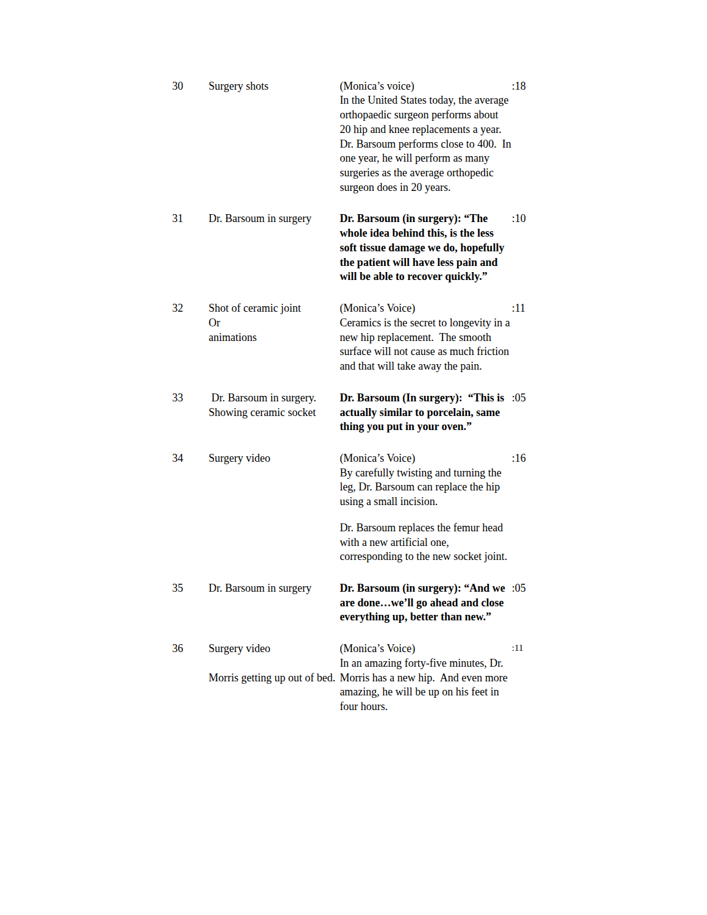| 30 | Surgery shots | (Monica’s voice) In the United States today, the average orthopaedic surgeon performs about 20 hip and knee replacements a year. Dr. Barsoum performs close to 400. In one year, he will perform as many surgeries as the average orthopedic surgeon does in 20 years. | :18 |
| 31 | Dr. Barsoum in surgery | Dr. Barsoum (in surgery): “The whole idea behind this, is the less soft tissue damage we do, hopefully the patient will have less pain and will be able to recover quickly.” | :10 |
| 32 | Shot of ceramic joint Or animations | (Monica’s Voice) Ceramics is the secret to longevity in a new hip replacement. The smooth surface will not cause as much friction and that will take away the pain. | :11 |
| 33 | Dr. Barsoum in surgery. Showing ceramic socket | Dr. Barsoum (In surgery): “This is actually similar to porcelain, same thing you put in your oven.” | :05 |
| 34 | Surgery video | (Monica’s Voice) By carefully twisting and turning the leg, Dr. Barsoum can replace the hip using a small incision. Dr. Barsoum replaces the femur head with a new artificial one, corresponding to the new socket joint. | :16 |
| 35 | Dr. Barsoum in surgery | Dr. Barsoum (in surgery): “And we are done…we’ll go ahead and close everything up, better than new.” | :05 |
| 36 | Surgery video Morris getting up out of bed. | (Monica’s Voice) In an amazing forty-five minutes, Dr. Morris has a new hip. And even more amazing, he will be up on his feet in four hours. | :11 |